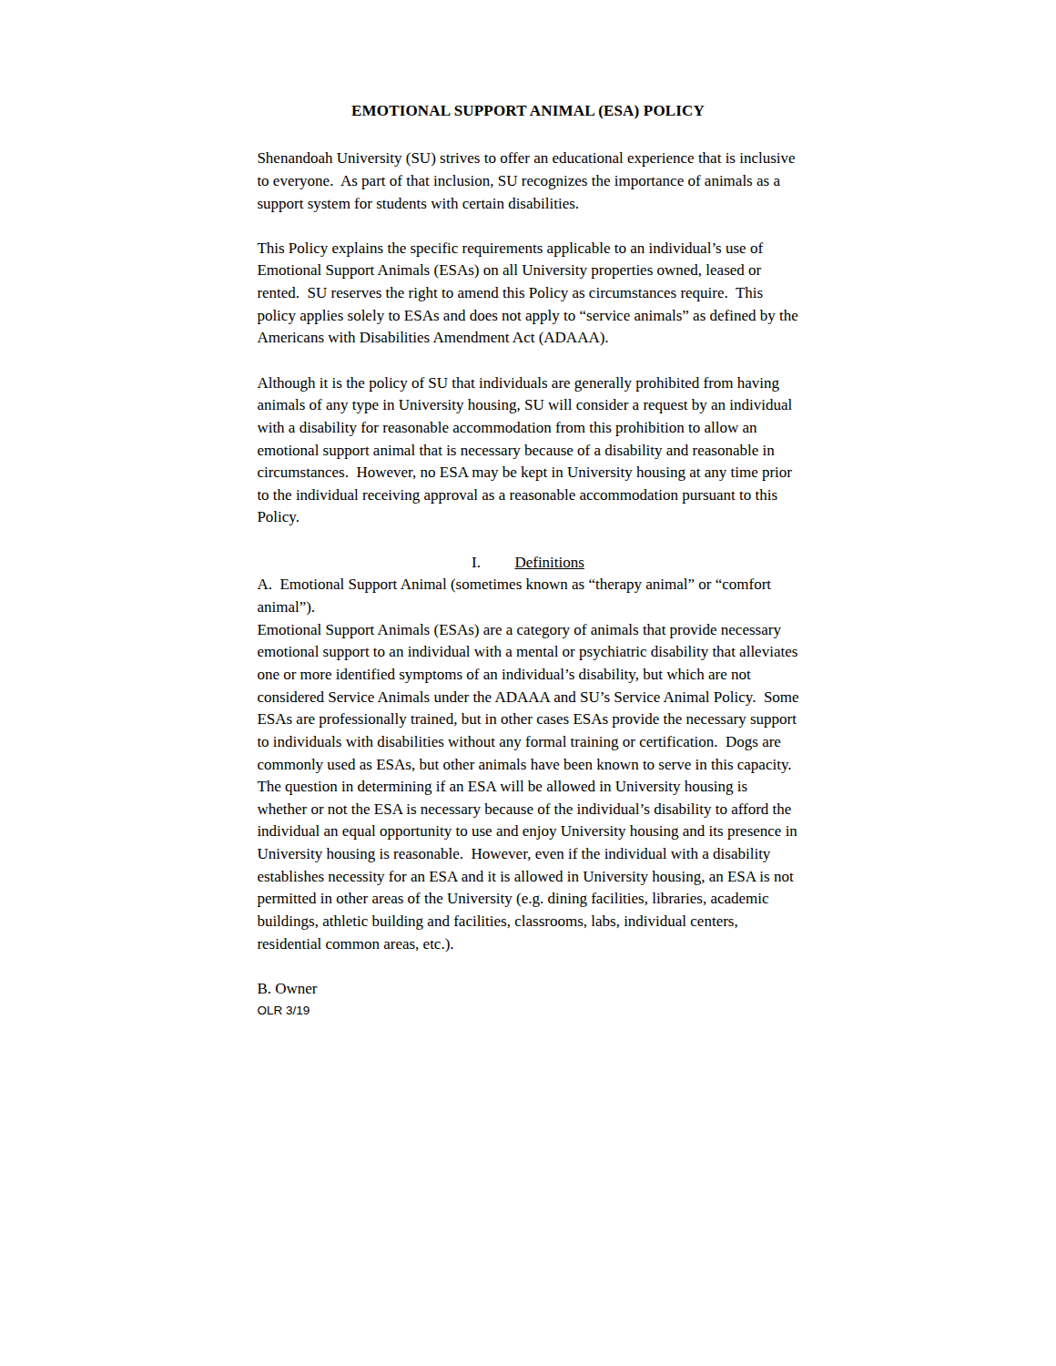EMOTIONAL SUPPORT ANIMAL (ESA) POLICY
Shenandoah University (SU) strives to offer an educational experience that is inclusive to everyone. As part of that inclusion, SU recognizes the importance of animals as a support system for students with certain disabilities.
This Policy explains the specific requirements applicable to an individual’s use of Emotional Support Animals (ESAs) on all University properties owned, leased or rented. SU reserves the right to amend this Policy as circumstances require. This policy applies solely to ESAs and does not apply to “service animals” as defined by the Americans with Disabilities Amendment Act (ADAAA).
Although it is the policy of SU that individuals are generally prohibited from having animals of any type in University housing, SU will consider a request by an individual with a disability for reasonable accommodation from this prohibition to allow an emotional support animal that is necessary because of a disability and reasonable in circumstances. However, no ESA may be kept in University housing at any time prior to the individual receiving approval as a reasonable accommodation pursuant to this Policy.
I. Definitions
A. Emotional Support Animal (sometimes known as “therapy animal” or “comfort animal”).
Emotional Support Animals (ESAs) are a category of animals that provide necessary emotional support to an individual with a mental or psychiatric disability that alleviates one or more identified symptoms of an individual’s disability, but which are not considered Service Animals under the ADAAA and SU’s Service Animal Policy. Some ESAs are professionally trained, but in other cases ESAs provide the necessary support to individuals with disabilities without any formal training or certification. Dogs are commonly used as ESAs, but other animals have been known to serve in this capacity.
The question in determining if an ESA will be allowed in University housing is whether or not the ESA is necessary because of the individual’s disability to afford the individual an equal opportunity to use and enjoy University housing and its presence in University housing is reasonable. However, even if the individual with a disability establishes necessity for an ESA and it is allowed in University housing, an ESA is not permitted in other areas of the University (e.g. dining facilities, libraries, academic buildings, athletic building and facilities, classrooms, labs, individual centers, residential common areas, etc.).
B. Owner
OLR 3/19